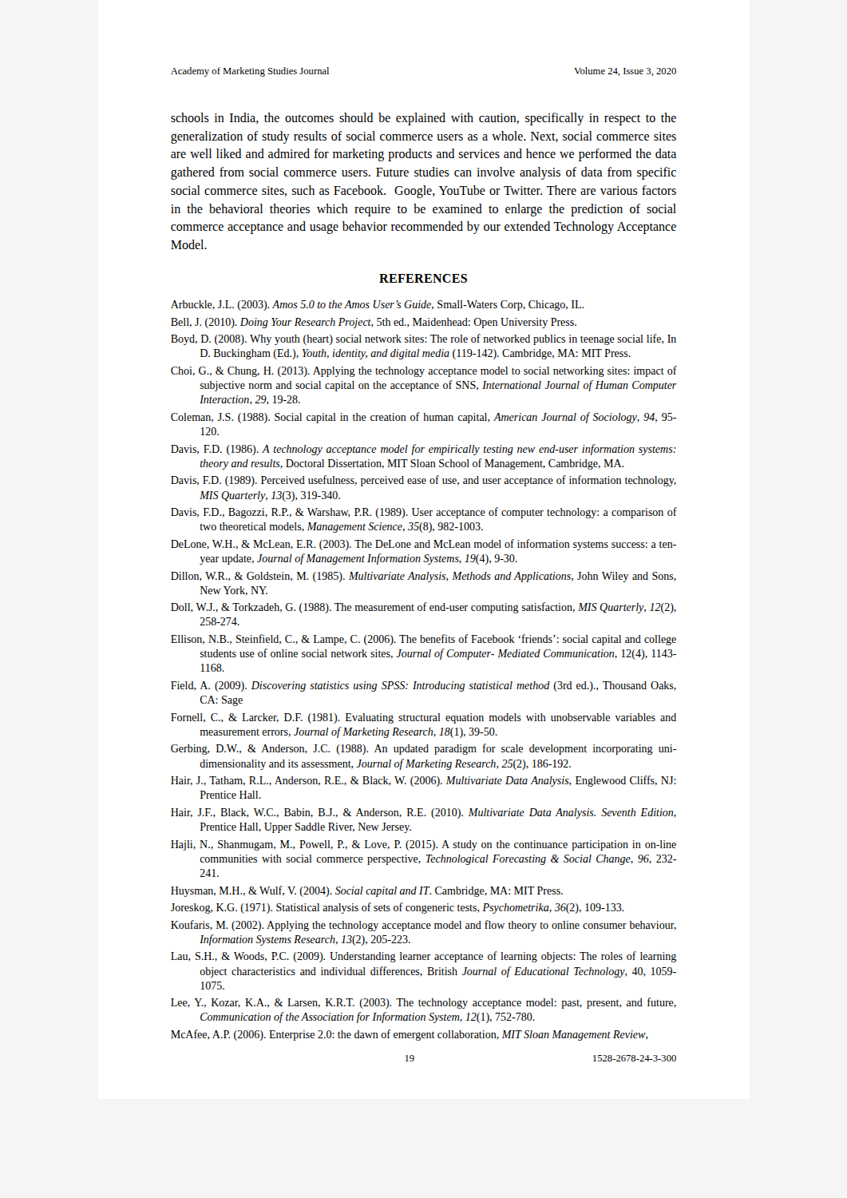Academy of Marketing Studies Journal
Volume 24, Issue 3, 2020
schools in India, the outcomes should be explained with caution, specifically in respect to the generalization of study results of social commerce users as a whole. Next, social commerce sites are well liked and admired for marketing products and services and hence we performed the data gathered from social commerce users. Future studies can involve analysis of data from specific social commerce sites, such as Facebook. Google, YouTube or Twitter. There are various factors in the behavioral theories which require to be examined to enlarge the prediction of social commerce acceptance and usage behavior recommended by our extended Technology Acceptance Model.
REFERENCES
Arbuckle, J.L. (2003). Amos 5.0 to the Amos User’s Guide, Small-Waters Corp, Chicago, IL.
Bell, J. (2010). Doing Your Research Project, 5th ed., Maidenhead: Open University Press.
Boyd, D. (2008). Why youth (heart) social network sites: The role of networked publics in teenage social life, In D. Buckingham (Ed.), Youth, identity, and digital media (119-142). Cambridge, MA: MIT Press.
Choi, G., & Chung, H. (2013). Applying the technology acceptance model to social networking sites: impact of subjective norm and social capital on the acceptance of SNS, International Journal of Human Computer Interaction, 29, 19-28.
Coleman, J.S. (1988). Social capital in the creation of human capital, American Journal of Sociology, 94, 95-120.
Davis, F.D. (1986). A technology acceptance model for empirically testing new end-user information systems: theory and results, Doctoral Dissertation, MIT Sloan School of Management, Cambridge, MA.
Davis, F.D. (1989). Perceived usefulness, perceived ease of use, and user acceptance of information technology, MIS Quarterly, 13(3), 319-340.
Davis, F.D., Bagozzi, R.P., & Warshaw, P.R. (1989). User acceptance of computer technology: a comparison of two theoretical models, Management Science, 35(8), 982-1003.
DeLone, W.H., & McLean, E.R. (2003). The DeLone and McLean model of information systems success: a ten-year update, Journal of Management Information Systems, 19(4), 9-30.
Dillon, W.R., & Goldstein, M. (1985). Multivariate Analysis, Methods and Applications, John Wiley and Sons, New York, NY.
Doll, W.J., & Torkzadeh, G. (1988). The measurement of end-user computing satisfaction, MIS Quarterly, 12(2), 258-274.
Ellison, N.B., Steinfield, C., & Lampe, C. (2006). The benefits of Facebook ‘friends’: social capital and college students use of online social network sites, Journal of Computer- Mediated Communication, 12(4), 1143-1168.
Field, A. (2009). Discovering statistics using SPSS: Introducing statistical method (3rd ed.)., Thousand Oaks, CA: Sage
Fornell, C., & Larcker, D.F. (1981). Evaluating structural equation models with unobservable variables and measurement errors, Journal of Marketing Research, 18(1), 39-50.
Gerbing, D.W., & Anderson, J.C. (1988). An updated paradigm for scale development incorporating uni-dimensionality and its assessment, Journal of Marketing Research, 25(2), 186-192.
Hair, J., Tatham, R.L., Anderson, R.E., & Black, W. (2006). Multivariate Data Analysis, Englewood Cliffs, NJ: Prentice Hall.
Hair, J.F., Black, W.C., Babin, B.J., & Anderson, R.E. (2010). Multivariate Data Analysis. Seventh Edition, Prentice Hall, Upper Saddle River, New Jersey.
Hajli, N., Shanmugam, M., Powell, P., & Love, P. (2015). A study on the continuance participation in on-line communities with social commerce perspective, Technological Forecasting & Social Change, 96, 232-241.
Huysman, M.H., & Wulf, V. (2004). Social capital and IT. Cambridge, MA: MIT Press.
Joreskog, K.G. (1971). Statistical analysis of sets of congeneric tests, Psychometrika, 36(2), 109-133.
Koufaris, M. (2002). Applying the technology acceptance model and flow theory to online consumer behaviour, Information Systems Research, 13(2), 205-223.
Lau, S.H., & Woods, P.C. (2009). Understanding learner acceptance of learning objects: The roles of learning object characteristics and individual differences, British Journal of Educational Technology, 40, 1059-1075.
Lee, Y., Kozar, K.A., & Larsen, K.R.T. (2003). The technology acceptance model: past, present, and future, Communication of the Association for Information System, 12(1), 752-780.
McAfee, A.P. (2006). Enterprise 2.0: the dawn of emergent collaboration, MIT Sloan Management Review,
19
1528-2678-24-3-300